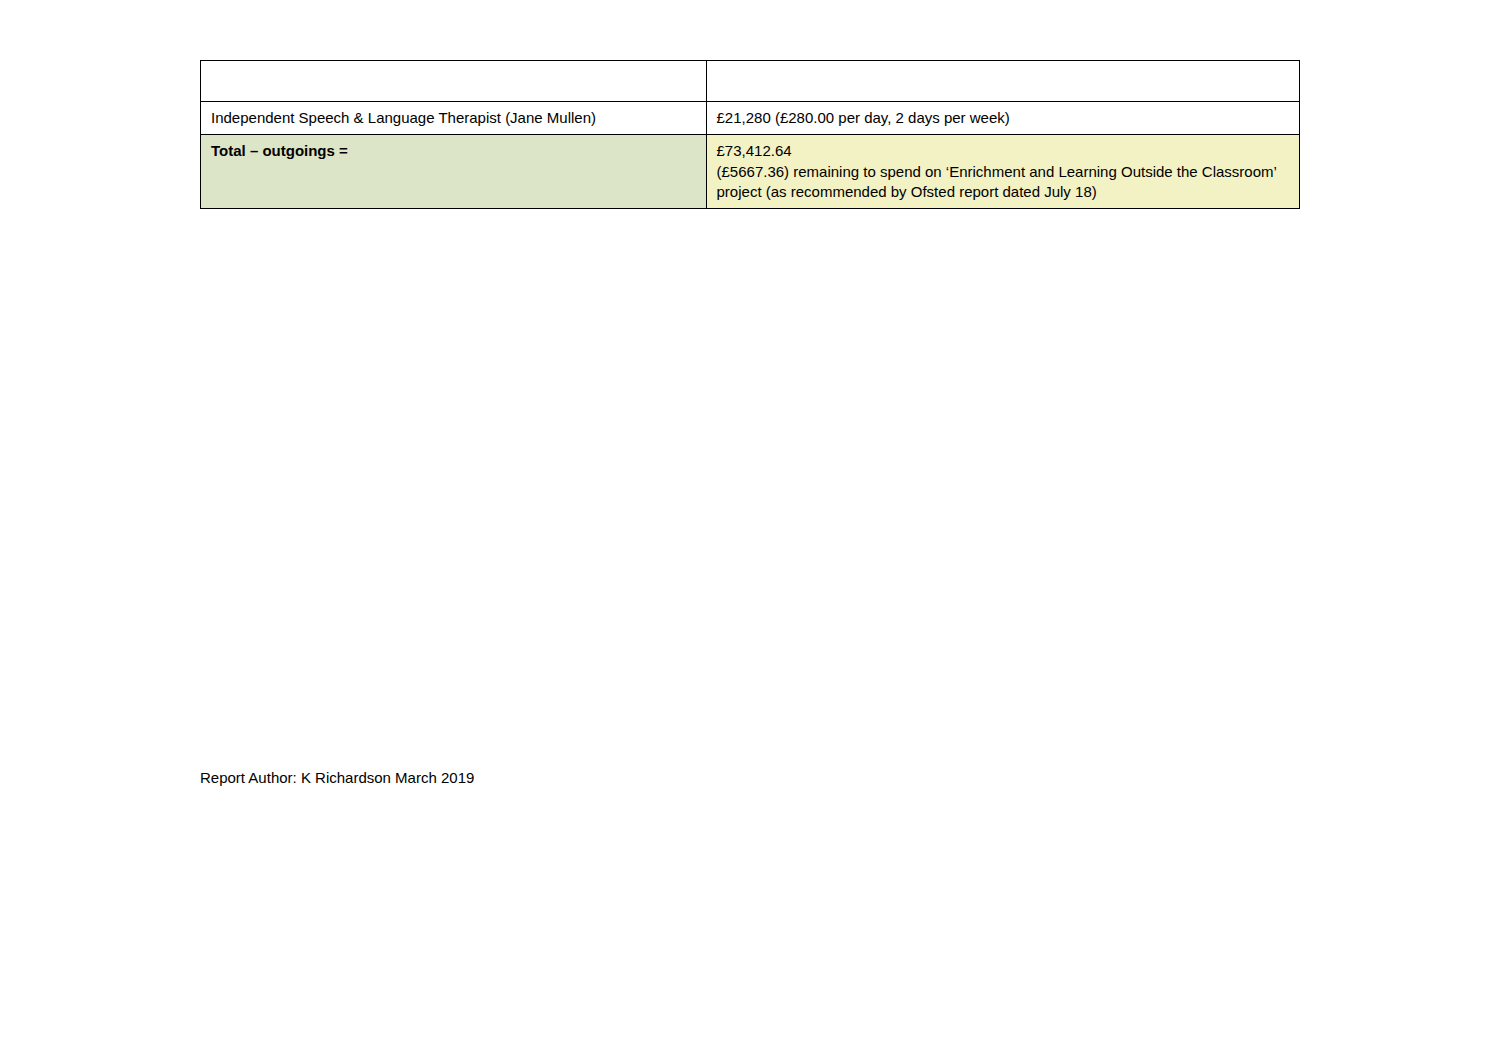| Independent Speech & Language Therapist (Jane Mullen) | £21,280 (£280.00 per day, 2 days per week) |
| Total – outgoings = | £73,412.64 (£5667.36) remaining to spend on ‘Enrichment and Learning Outside the Classroom’ project (as recommended by Ofsted report dated July 18) |
Report Author: K Richardson March 2019